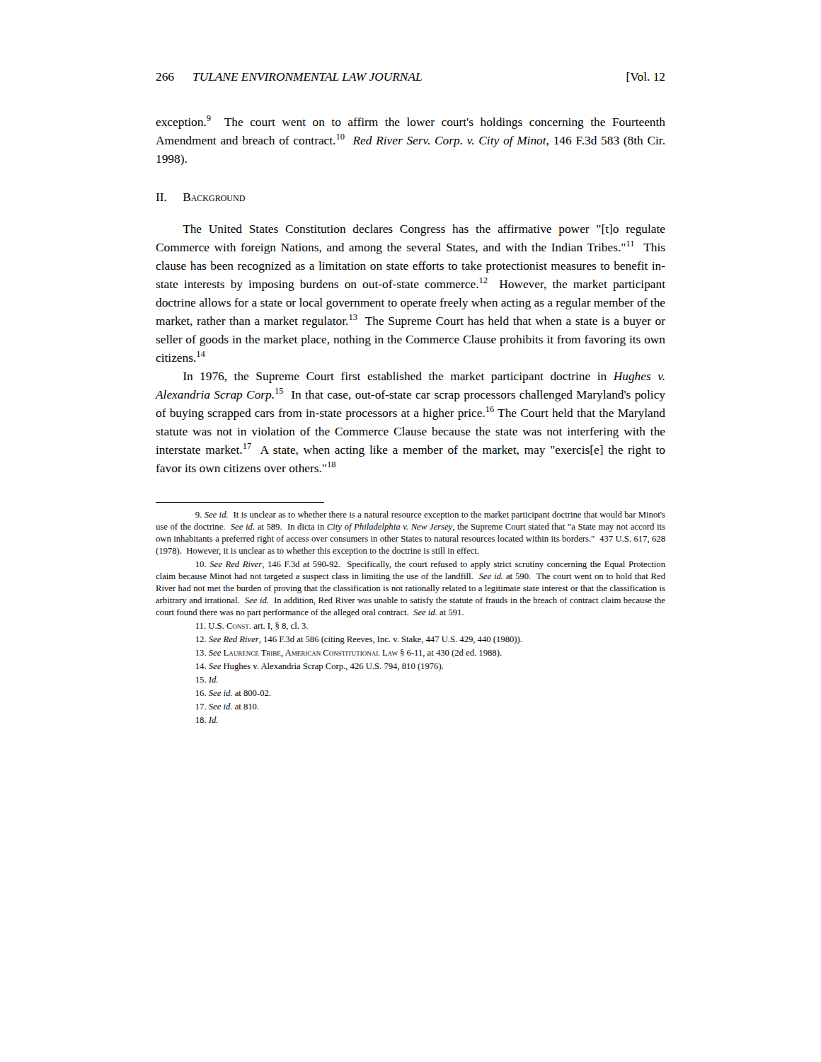266 TULANE ENVIRONMENTAL LAW JOURNAL [Vol. 12
exception.9 The court went on to affirm the lower court's holdings concerning the Fourteenth Amendment and breach of contract.10 Red River Serv. Corp. v. City of Minot, 146 F.3d 583 (8th Cir. 1998).
II. Background
The United States Constitution declares Congress has the affirmative power "[t]o regulate Commerce with foreign Nations, and among the several States, and with the Indian Tribes."11 This clause has been recognized as a limitation on state efforts to take protectionist measures to benefit in-state interests by imposing burdens on out-of-state commerce.12 However, the market participant doctrine allows for a state or local government to operate freely when acting as a regular member of the market, rather than a market regulator.13 The Supreme Court has held that when a state is a buyer or seller of goods in the market place, nothing in the Commerce Clause prohibits it from favoring its own citizens.14
In 1976, the Supreme Court first established the market participant doctrine in Hughes v. Alexandria Scrap Corp.15 In that case, out-of-state car scrap processors challenged Maryland's policy of buying scrapped cars from in-state processors at a higher price.16 The Court held that the Maryland statute was not in violation of the Commerce Clause because the state was not interfering with the interstate market.17 A state, when acting like a member of the market, may "exercis[e] the right to favor its own citizens over others."18
9. See id. It is unclear as to whether there is a natural resource exception to the market participant doctrine that would bar Minot's use of the doctrine. See id. at 589. In dicta in City of Philadelphia v. New Jersey, the Supreme Court stated that "a State may not accord its own inhabitants a preferred right of access over consumers in other States to natural resources located within its borders." 437 U.S. 617, 628 (1978). However, it is unclear as to whether this exception to the doctrine is still in effect.
10. See Red River, 146 F.3d at 590-92. Specifically, the court refused to apply strict scrutiny concerning the Equal Protection claim because Minot had not targeted a suspect class in limiting the use of the landfill. See id. at 590. The court went on to hold that Red River had not met the burden of proving that the classification is not rationally related to a legitimate state interest or that the classification is arbitrary and irrational. See id. In addition, Red River was unable to satisfy the statute of frauds in the breach of contract claim because the court found there was no part performance of the alleged oral contract. See id. at 591.
11. U.S. Const. art. I, § 8, cl. 3.
12. See Red River, 146 F.3d at 586 (citing Reeves, Inc. v. Stake, 447 U.S. 429, 440 (1980)).
13. See Laurence Tribe, American Constitutional Law § 6-11, at 430 (2d ed. 1988).
14. See Hughes v. Alexandria Scrap Corp., 426 U.S. 794, 810 (1976).
15. Id.
16. See id. at 800-02.
17. See id. at 810.
18. Id.